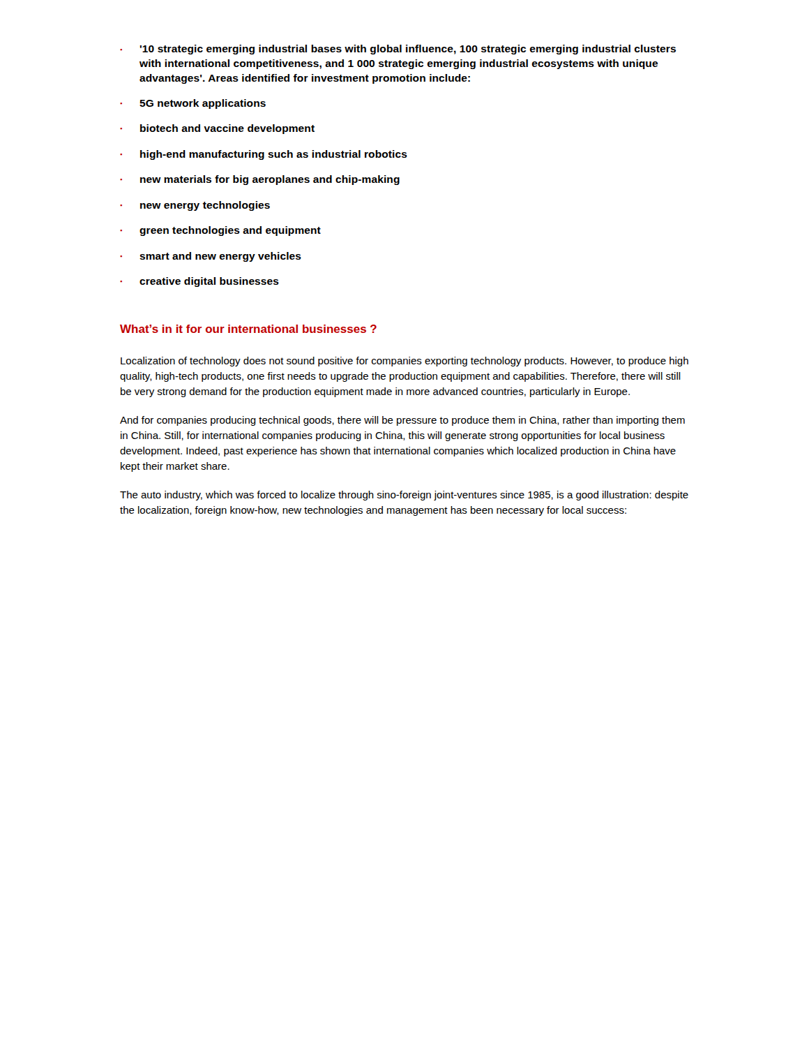▪ '10 strategic emerging industrial bases with global influence, 100 strategic emerging industrial clusters with international competitiveness, and 1 000 strategic emerging industrial ecosystems with unique advantages'. Areas identified for investment promotion include:
▪ 5G network applications
▪ biotech and vaccine development
▪ high-end manufacturing such as industrial robotics
▪ new materials for big aeroplanes and chip-making
▪ new energy technologies
▪ green technologies and equipment
▪ smart and new energy vehicles
▪ creative digital businesses
What’s in it for our international businesses ?
Localization of technology does not sound positive for companies exporting technology products. However, to produce high quality, high-tech products, one first needs to upgrade the production equipment and capabilities. Therefore, there will still be very strong demand for the production equipment made in more advanced countries, particularly in Europe.
And for companies producing technical goods, there will be pressure to produce them in China, rather than importing them in China. Still, for international companies producing in China, this will generate strong opportunities for local business development. Indeed, past experience has shown that international companies which localized production in China have kept their market share.
The auto industry, which was forced to localize through sino-foreign joint-ventures since 1985, is a good illustration: despite the localization, foreign know-how, new technologies and management has been necessary for local success: